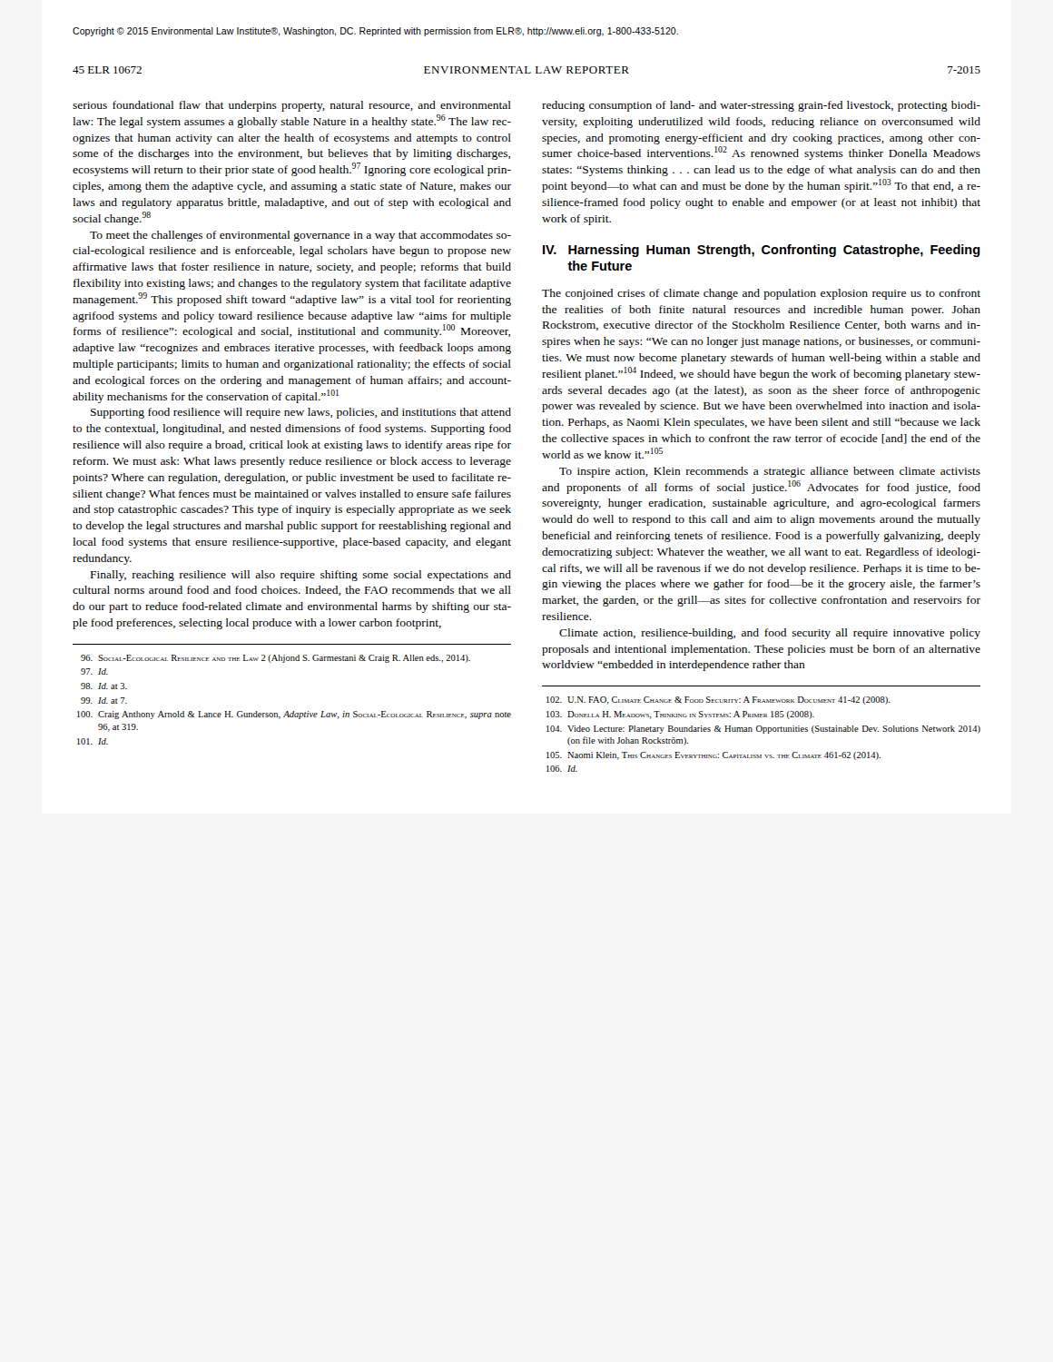Copyright © 2015 Environmental Law Institute®, Washington, DC. Reprinted with permission from ELR®, http://www.eli.org, 1-800-433-5120.
45 ELR 10672
ENVIRONMENTAL LAW REPORTER
7-2015
serious foundational flaw that underpins property, natural resource, and environmental law: The legal system assumes a globally stable Nature in a healthy state.96 The law recognizes that human activity can alter the health of ecosystems and attempts to control some of the discharges into the environment, but believes that by limiting discharges, ecosystems will return to their prior state of good health.97 Ignoring core ecological principles, among them the adaptive cycle, and assuming a static state of Nature, makes our laws and regulatory apparatus brittle, maladaptive, and out of step with ecological and social change.98
To meet the challenges of environmental governance in a way that accommodates social-ecological resilience and is enforceable, legal scholars have begun to propose new affirmative laws that foster resilience in nature, society, and people; reforms that build flexibility into existing laws; and changes to the regulatory system that facilitate adaptive management.99 This proposed shift toward “adaptive law” is a vital tool for reorienting agrifood systems and policy toward resilience because adaptive law “aims for multiple forms of resilience”: ecological and social, institutional and community.100 Moreover, adaptive law “recognizes and embraces iterative processes, with feedback loops among multiple participants; limits to human and organizational rationality; the effects of social and ecological forces on the ordering and management of human affairs; and accountability mechanisms for the conservation of capital.”101
Supporting food resilience will require new laws, policies, and institutions that attend to the contextual, longitudinal, and nested dimensions of food systems. Supporting food resilience will also require a broad, critical look at existing laws to identify areas ripe for reform. We must ask: What laws presently reduce resilience or block access to leverage points? Where can regulation, deregulation, or public investment be used to facilitate resilient change? What fences must be maintained or valves installed to ensure safe failures and stop catastrophic cascades? This type of inquiry is especially appropriate as we seek to develop the legal structures and marshal public support for reestablishing regional and local food systems that ensure resilience-supportive, place-based capacity, and elegant redundancy.
Finally, reaching resilience will also require shifting some social expectations and cultural norms around food and food choices. Indeed, the FAO recommends that we all do our part to reduce food-related climate and environmental harms by shifting our staple food preferences, selecting local produce with a lower carbon footprint,
96.
Social-Ecological Resilience and the Law 2 (Ahjond S. Garmestani & Craig R. Allen eds., 2014).
97.
Id.
98.
Id. at 3.
99.
Id. at 7.
100.
Craig Anthony Arnold & Lance H. Gunderson, Adaptive Law, in Social-Ecological Resilience, supra note 96, at 319.
101.
Id.
reducing consumption of land- and water-stressing grain-fed livestock, protecting biodiversity, exploiting underutilized wild foods, reducing reliance on overconsumed wild species, and promoting energy-efficient and dry cooking practices, among other consumer choice-based interventions.102 As renowned systems thinker Donella Meadows states: “Systems thinking . . . can lead us to the edge of what analysis can do and then point beyond—to what can and must be done by the human spirit.”103 To that end, a resilience-framed food policy ought to enable and empower (or at least not inhibit) that work of spirit.
IV. Harnessing Human Strength, Confronting Catastrophe, Feeding the Future
The conjoined crises of climate change and population explosion require us to confront the realities of both finite natural resources and incredible human power. Johan Rockstrom, executive director of the Stockholm Resilience Center, both warns and inspires when he says: “We can no longer just manage nations, or businesses, or communities. We must now become planetary stewards of human well-being within a stable and resilient planet.”104 Indeed, we should have begun the work of becoming planetary stewards several decades ago (at the latest), as soon as the sheer force of anthropogenic power was revealed by science. But we have been overwhelmed into inaction and isolation. Perhaps, as Naomi Klein speculates, we have been silent and still “because we lack the collective spaces in which to confront the raw terror of ecocide [and] the end of the world as we know it.”105
To inspire action, Klein recommends a strategic alliance between climate activists and proponents of all forms of social justice.106 Advocates for food justice, food sovereignty, hunger eradication, sustainable agriculture, and agro-ecological farmers would do well to respond to this call and aim to align movements around the mutually beneficial and reinforcing tenets of resilience. Food is a powerfully galvanizing, deeply democratizing subject: Whatever the weather, we all want to eat. Regardless of ideological rifts, we will all be ravenous if we do not develop resilience. Perhaps it is time to begin viewing the places where we gather for food—be it the grocery aisle, the farmer’s market, the garden, or the grill—as sites for collective confrontation and reservoirs for resilience.
Climate action, resilience-building, and food security all require innovative policy proposals and intentional implementation. These policies must be born of an alternative worldview “embedded in interdependence rather than
102.
U.N. FAO, Climate Change & Food Security: A Framework Document 41-42 (2008).
103.
Donella H. Meadows, Thinking in Systems: A Primer 185 (2008).
104.
Video Lecture: Planetary Boundaries & Human Opportunities (Sustainable Dev. Solutions Network 2014) (on file with Johan Rockström).
105.
Naomi Klein, This Changes Everything: Capitalism vs. the Climate 461-62 (2014).
106.
Id.